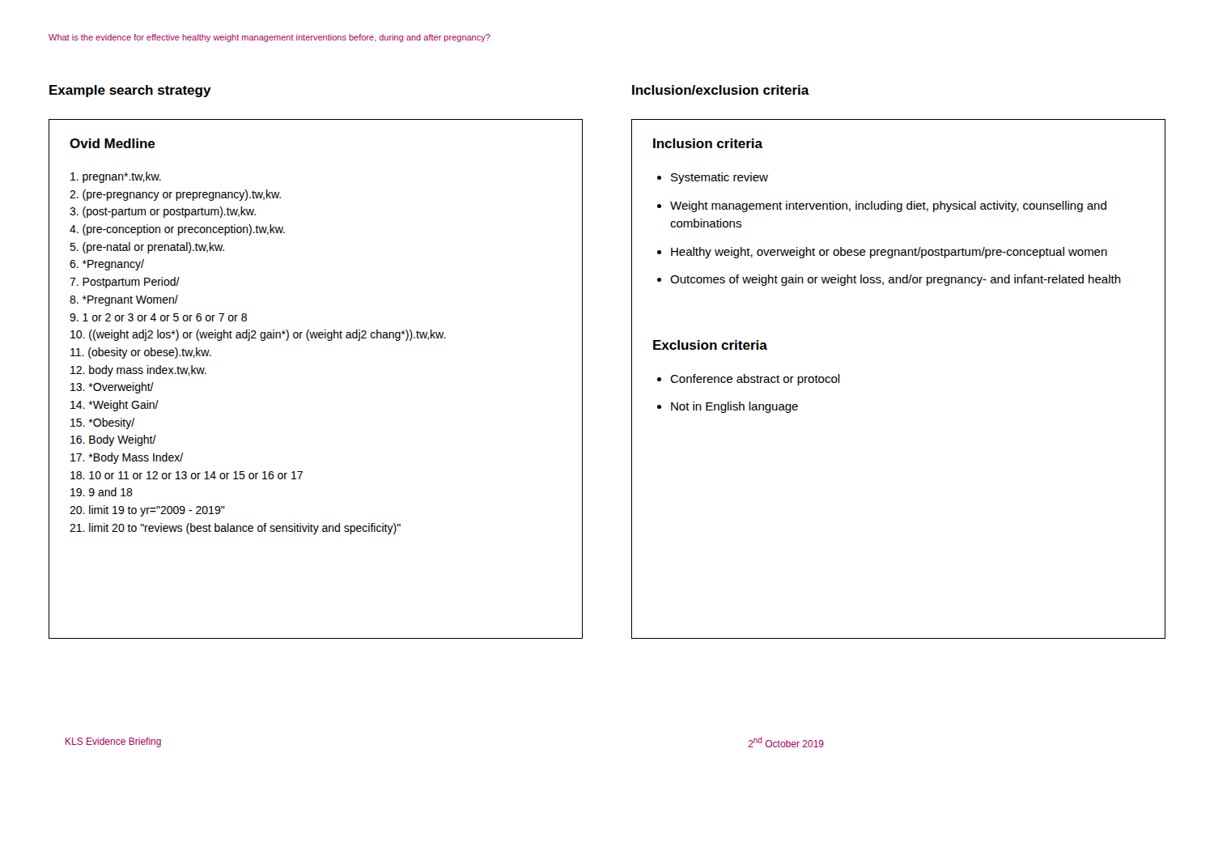What is the evidence for effective healthy weight management interventions before, during and after pregnancy?
Example search strategy
Ovid Medline
1. pregnan*.tw,kw.
2. (pre-pregnancy or prepregnancy).tw,kw.
3. (post-partum or postpartum).tw,kw.
4. (pre-conception or preconception).tw,kw.
5. (pre-natal or prenatal).tw,kw.
6. *Pregnancy/
7. Postpartum Period/
8. *Pregnant Women/
9. 1 or 2 or 3 or 4 or 5 or 6 or 7 or 8
10. ((weight adj2 los*) or (weight adj2 gain*) or (weight adj2 chang*)).tw,kw.
11. (obesity or obese).tw,kw.
12. body mass index.tw,kw.
13. *Overweight/
14. *Weight Gain/
15. *Obesity/
16. Body Weight/
17. *Body Mass Index/
18. 10 or 11 or 12 or 13 or 14 or 15 or 16 or 17
19. 9 and 18
20. limit 19 to yr="2009 - 2019"
21. limit 20 to "reviews (best balance of sensitivity and specificity)"
Inclusion/exclusion criteria
Inclusion criteria
Systematic review
Weight management intervention, including diet, physical activity, counselling and combinations
Healthy weight, overweight or obese pregnant/postpartum/pre-conceptual women
Outcomes of weight gain or weight loss, and/or pregnancy- and infant-related health
Exclusion criteria
Conference abstract or protocol
Not in English language
KLS Evidence Briefing
2nd October 2019